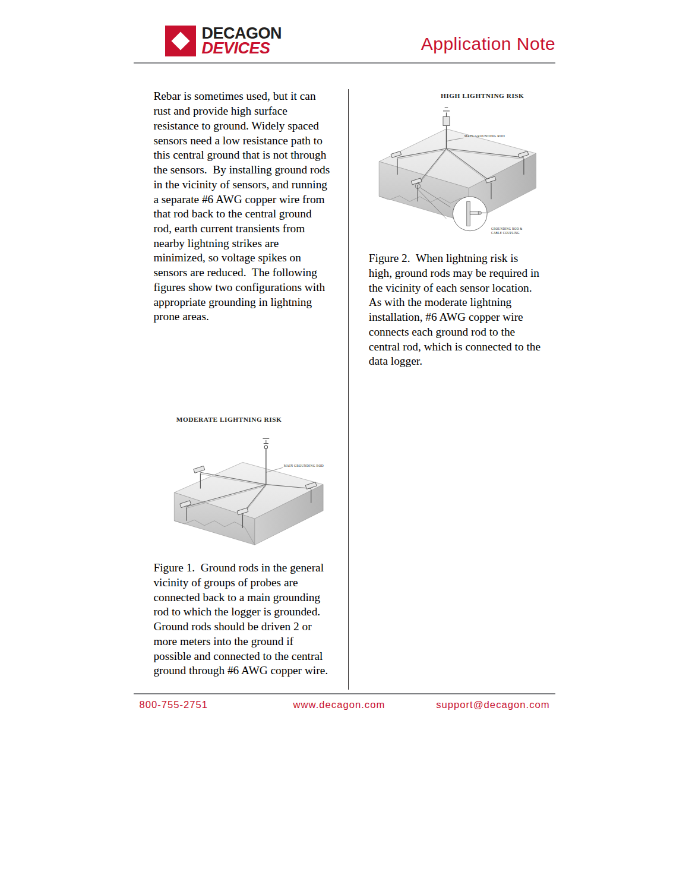DECAGON DEVICES
Application Note
Rebar is sometimes used, but it can rust and provide high surface resistance to ground. Widely spaced sensors need a low resistance path to this central ground that is not through the sensors. By installing ground rods in the vicinity of sensors, and running a separate #6 AWG copper wire from that rod back to the central ground rod, earth current transients from nearby lightning strikes are minimized, so voltage spikes on sensors are reduced. The following figures show two configurations with appropriate grounding in lightning prone areas.
MODERATE LIGHTNING RISK
MAIN GROUNDING ROD
Figure 1. Ground rods in the general vicinity of groups of probes are connected back to a main grounding rod to which the logger is grounded. Ground rods should be driven 2 or more meters into the ground if possible and connected to the central ground through #6 AWG copper wire.
HIGH LIGHTNING RISK
MAIN GROUNDING ROD GROUNDING ROD & CABLE COUPLING
Figure 2. When lightning risk is high, ground rods may be required in the vicinity of each sensor location. As with the moderate lightning installation, #6 AWG copper wire connects each ground rod to the central rod, which is connected to the data logger.
800-755-2751 www.decagon.com support@decagon.com